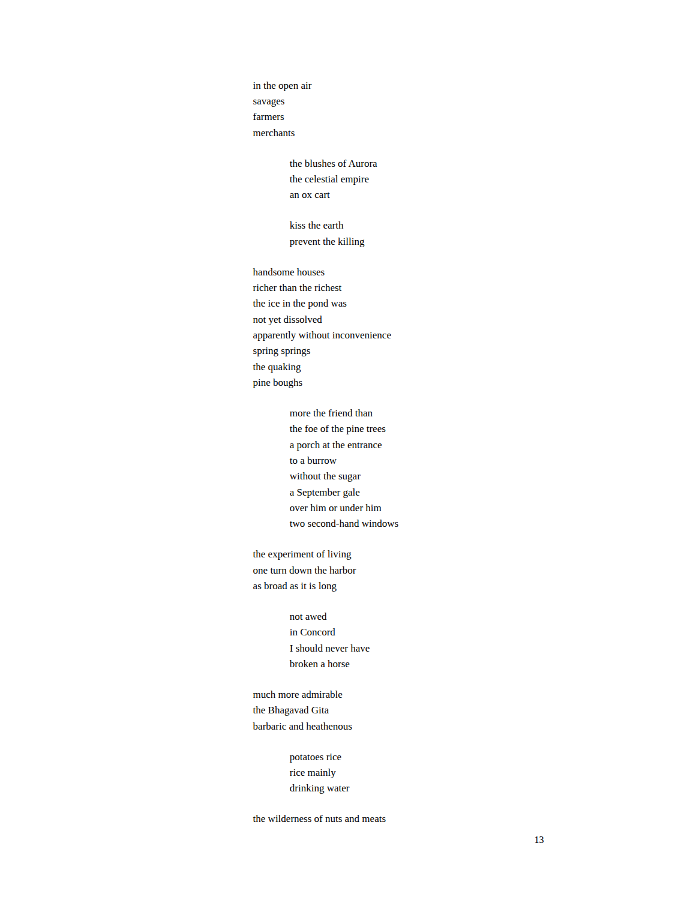in the open air
savages
farmers
merchants
the blushes of Aurora
the celestial empire
an ox cart
kiss the earth
prevent the killing
handsome houses
richer than the richest
the ice in the pond was
not yet dissolved
apparently without inconvenience
spring springs
the quaking
pine boughs
more the friend than
the foe of the pine trees
a porch at the entrance
to a burrow
without the sugar
a September gale
over him or under him
two second-hand windows
the experiment of living
one turn down the harbor
as broad as it is long
not awed
in Concord
I should never have
broken a horse
much more admirable
the Bhagavad Gita
barbaric and heathenous
potatoes rice
rice mainly
drinking water
the wilderness of nuts and meats
13